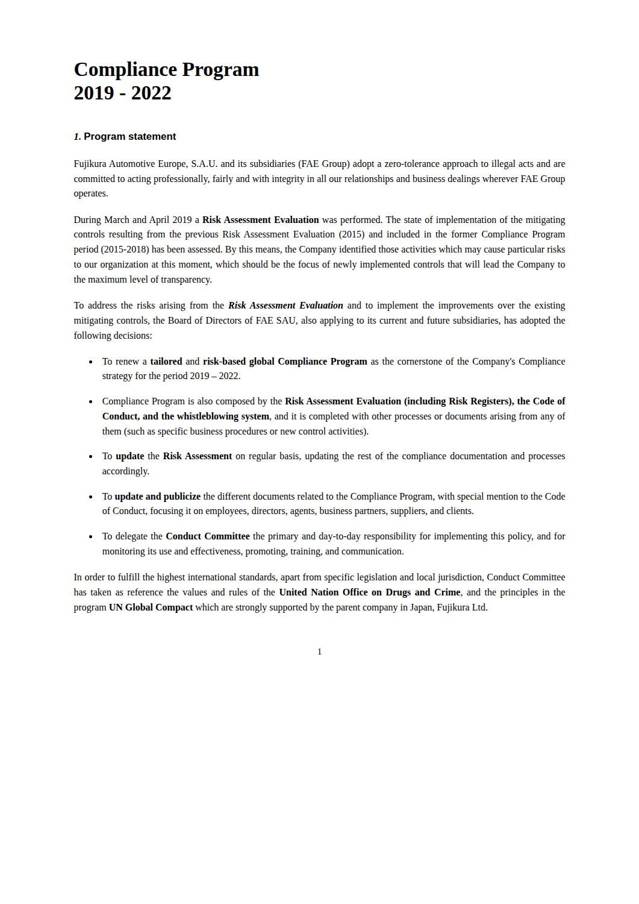Compliance Program
2019 - 2022
1. Program statement
Fujikura Automotive Europe, S.A.U. and its subsidiaries (FAE Group) adopt a zero-tolerance approach to illegal acts and are committed to acting professionally, fairly and with integrity in all our relationships and business dealings wherever FAE Group operates.
During March and April 2019 a Risk Assessment Evaluation was performed. The state of implementation of the mitigating controls resulting from the previous Risk Assessment Evaluation (2015) and included in the former Compliance Program period (2015-2018) has been assessed. By this means, the Company identified those activities which may cause particular risks to our organization at this moment, which should be the focus of newly implemented controls that will lead the Company to the maximum level of transparency.
To address the risks arising from the Risk Assessment Evaluation and to implement the improvements over the existing mitigating controls, the Board of Directors of FAE SAU, also applying to its current and future subsidiaries, has adopted the following decisions:
To renew a tailored and risk-based global Compliance Program as the cornerstone of the Company's Compliance strategy for the period 2019 – 2022.
Compliance Program is also composed by the Risk Assessment Evaluation (including Risk Registers), the Code of Conduct, and the whistleblowing system, and it is completed with other processes or documents arising from any of them (such as specific business procedures or new control activities).
To update the Risk Assessment on regular basis, updating the rest of the compliance documentation and processes accordingly.
To update and publicize the different documents related to the Compliance Program, with special mention to the Code of Conduct, focusing it on employees, directors, agents, business partners, suppliers, and clients.
To delegate the Conduct Committee the primary and day-to-day responsibility for implementing this policy, and for monitoring its use and effectiveness, promoting, training, and communication.
In order to fulfill the highest international standards, apart from specific legislation and local jurisdiction, Conduct Committee has taken as reference the values and rules of the United Nation Office on Drugs and Crime, and the principles in the program UN Global Compact which are strongly supported by the parent company in Japan, Fujikura Ltd.
1